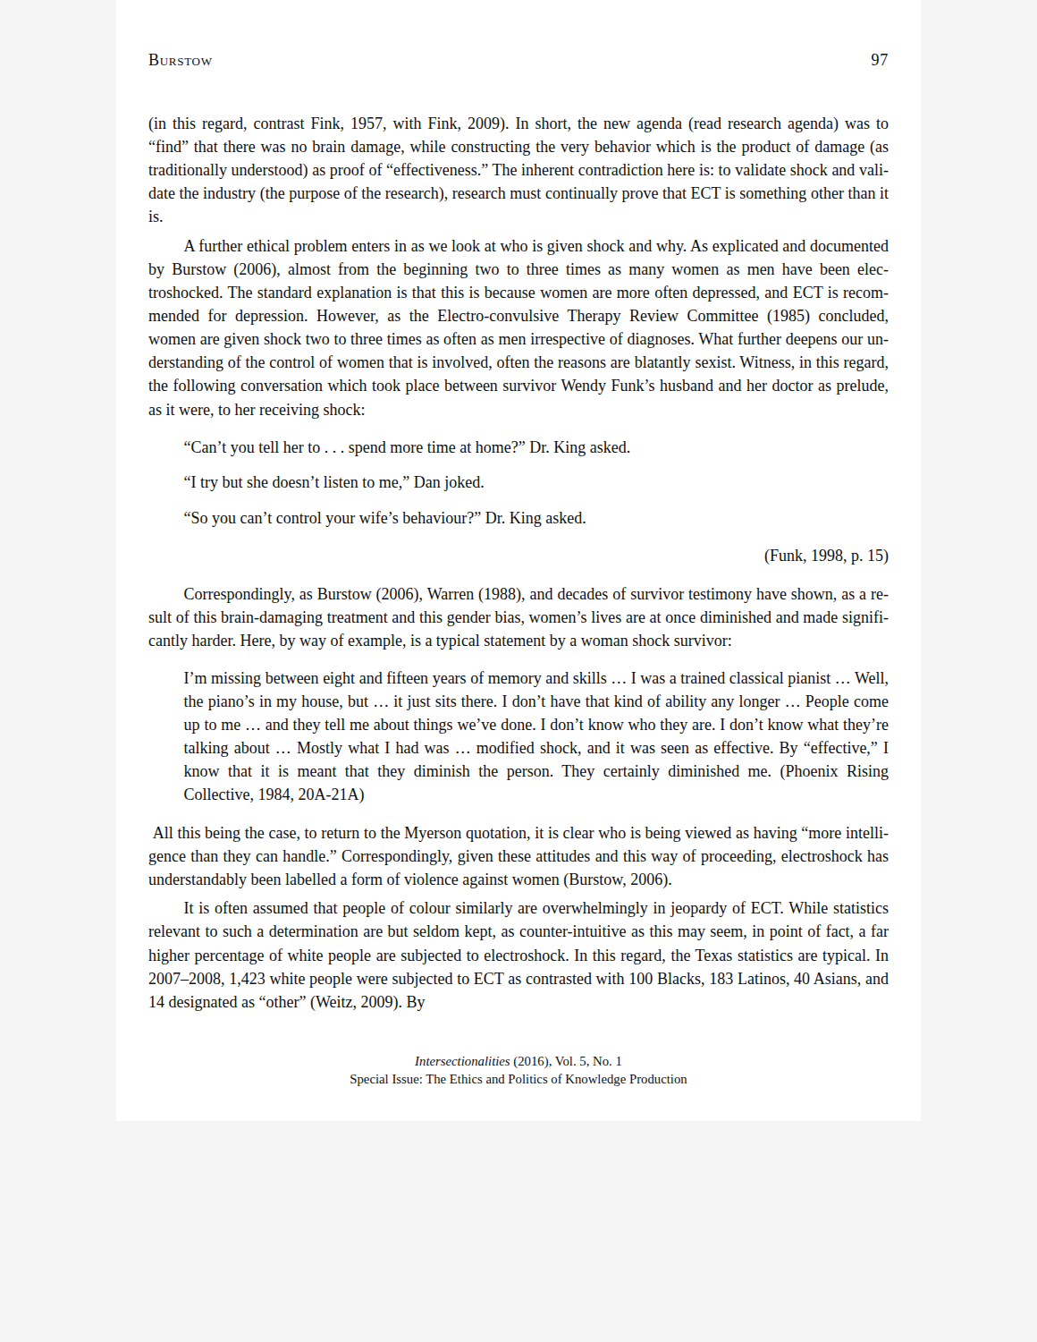Burstow 97
(in this regard, contrast Fink, 1957, with Fink, 2009). In short, the new agenda (read research agenda) was to “find” that there was no brain damage, while constructing the very behavior which is the product of damage (as traditionally understood) as proof of “effectiveness.” The inherent contradiction here is: to validate shock and validate the industry (the purpose of the research), research must continually prove that ECT is something other than it is.
A further ethical problem enters in as we look at who is given shock and why. As explicated and documented by Burstow (2006), almost from the beginning two to three times as many women as men have been electroshocked. The standard explanation is that this is because women are more often depressed, and ECT is recommended for depression. However, as the Electro-convulsive Therapy Review Committee (1985) concluded, women are given shock two to three times as often as men irrespective of diagnoses. What further deepens our understanding of the control of women that is involved, often the reasons are blatantly sexist. Witness, in this regard, the following conversation which took place between survivor Wendy Funk’s husband and her doctor as prelude, as it were, to her receiving shock:
“Can’t you tell her to . . . spend more time at home?” Dr. King asked.
“I try but she doesn’t listen to me,” Dan joked.
“So you can’t control your wife’s behaviour?” Dr. King asked.
(Funk, 1998, p. 15)
Correspondingly, as Burstow (2006), Warren (1988), and decades of survivor testimony have shown, as a result of this brain-damaging treatment and this gender bias, women’s lives are at once diminished and made significantly harder. Here, by way of example, is a typical statement by a woman shock survivor:
I’m missing between eight and fifteen years of memory and skills … I was a trained classical pianist … Well, the piano’s in my house, but … it just sits there. I don’t have that kind of ability any longer … People come up to me … and they tell me about things we’ve done. I don’t know who they are. I don’t know what they’re talking about … Mostly what I had was … modified shock, and it was seen as effective. By “effective,” I know that it is meant that they diminish the person. They certainly diminished me. (Phoenix Rising Collective, 1984, 20A-21A)
All this being the case, to return to the Myerson quotation, it is clear who is being viewed as having “more intelligence than they can handle.” Correspondingly, given these attitudes and this way of proceeding, electroshock has understandably been labelled a form of violence against women (Burstow, 2006).
It is often assumed that people of colour similarly are overwhelmingly in jeopardy of ECT. While statistics relevant to such a determination are but seldom kept, as counter-intuitive as this may seem, in point of fact, a far higher percentage of white people are subjected to electroshock. In this regard, the Texas statistics are typical. In 2007–2008, 1,423 white people were subjected to ECT as contrasted with 100 Blacks, 183 Latinos, 40 Asians, and 14 designated as “other” (Weitz, 2009). By
Intersectionalities (2016), Vol. 5, No. 1
Special Issue: The Ethics and Politics of Knowledge Production